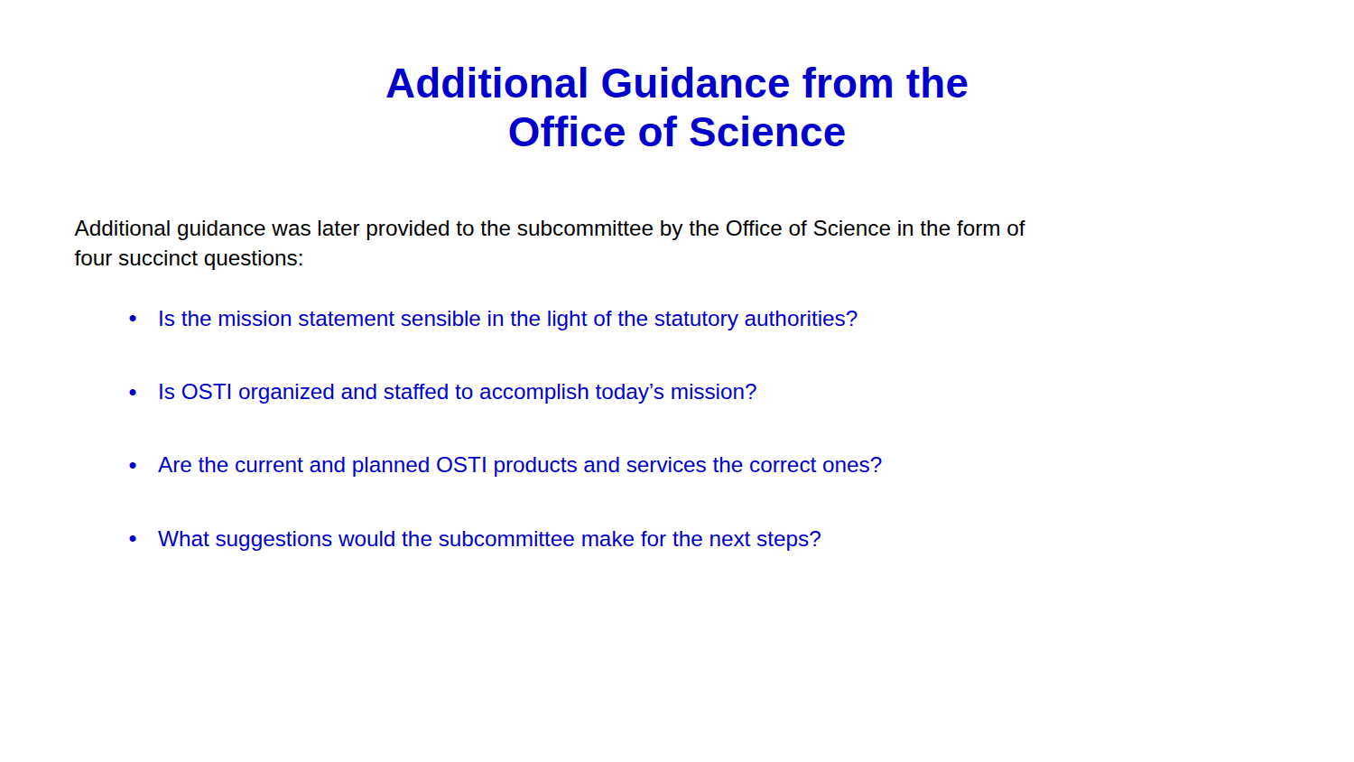Additional Guidance from the
Office of Science
Additional guidance was later provided to the subcommittee by the Office of Science in the form of four succinct questions:
Is the mission statement sensible in the light of the statutory authorities?
Is OSTI organized and staffed to accomplish today’s mission?
Are the current and planned OSTI products and services the correct ones?
What suggestions would the subcommittee make for the next steps?